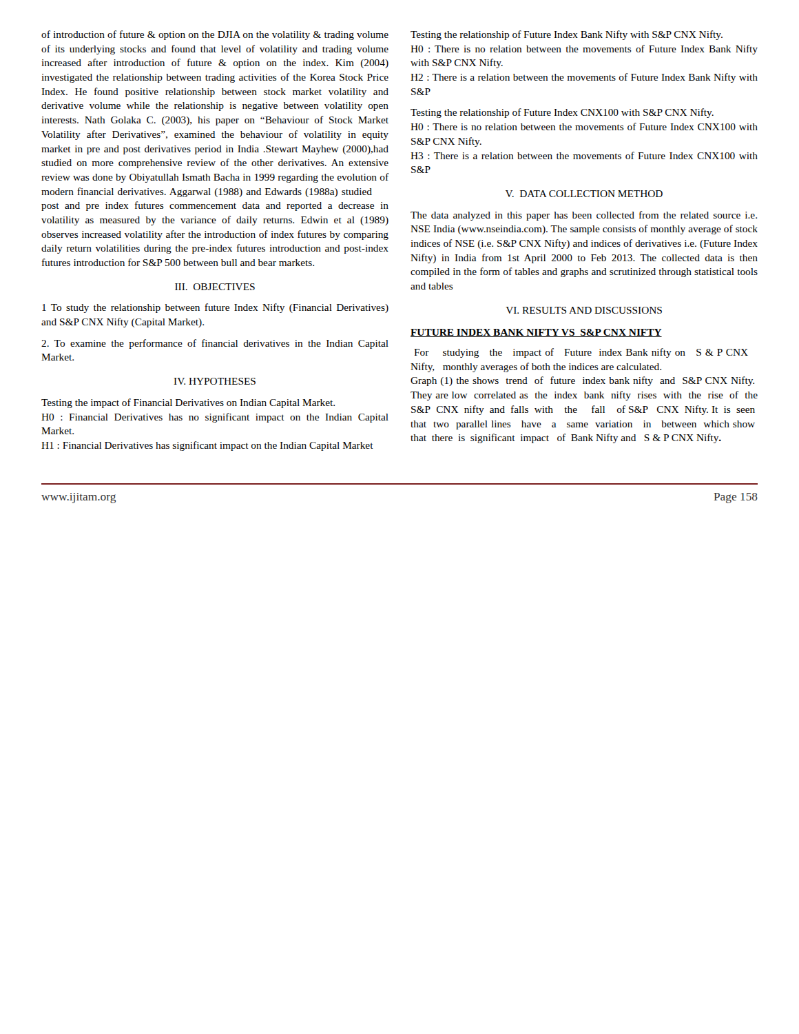of introduction of future & option on the DJIA on the volatility & trading volume of its underlying stocks and found that level of volatility and trading volume increased after introduction of future & option on the index. Kim (2004) investigated the relationship between trading activities of the Korea Stock Price Index. He found positive relationship between stock market volatility and derivative volume while the relationship is negative between volatility open interests. Nath Golaka C. (2003), his paper on “Behaviour of Stock Market Volatility after Derivatives”, examined the behaviour of volatility in equity market in pre and post derivatives period in India .Stewart Mayhew (2000),had studied on more comprehensive review of the other derivatives. An extensive review was done by Obiyatullah Ismath Bacha in 1999 regarding the evolution of modern financial derivatives. Aggarwal (1988) and Edwards (1988a) studied post and pre index futures commencement data and reported a decrease in volatility as measured by the variance of daily returns. Edwin et al (1989) observes increased volatility after the introduction of index futures by comparing daily return volatilities during the pre-index futures introduction and post-index futures introduction for S&P 500 between bull and bear markets.
III. Objectives
1 To study the relationship between future Index Nifty (Financial Derivatives) and S&P CNX Nifty (Capital Market).
2. To examine the performance of financial derivatives in the Indian Capital Market.
IV. Hypotheses
Testing the impact of Financial Derivatives on Indian Capital Market.
H0 : Financial Derivatives has no significant impact on the Indian Capital Market.
H1 : Financial Derivatives has significant impact on the Indian Capital Market
Testing the relationship of Future Index Bank Nifty with S&P CNX Nifty.
H0 : There is no relation between the movements of Future Index Bank Nifty with S&P CNX Nifty.
H2 : There is a relation between the movements of Future Index Bank Nifty with S&P
Testing the relationship of Future Index CNX100 with S&P CNX Nifty.
H0 : There is no relation between the movements of Future Index CNX100 with S&P CNX Nifty.
H3 : There is a relation between the movements of Future Index CNX100 with S&P
V. Data Collection Method
The data analyzed in this paper has been collected from the related source i.e. NSE India (www.nseindia.com). The sample consists of monthly average of stock indices of NSE (i.e. S&P CNX Nifty) and indices of derivatives i.e. (Future Index Nifty) in India from 1st April 2000 to Feb 2013. The collected data is then compiled in the form of tables and graphs and scrutinized through statistical tools and tables
VI. Results and Discussions
Future Index Bank Nifty vs S&P CNX Nifty
For studying the impact of Future index Bank nifty on S & P CNX Nifty, monthly averages of both the indices are calculated.
Graph (1) the shows trend of future index bank nifty and S&P CNX Nifty. They are low correlated as the index bank nifty rises with the rise of the S&P CNX nifty and falls with the fall of S&P CNX Nifty. It is seen that two parallel lines have a same variation in between which show that there is significant impact of Bank Nifty and S & P CNX Nifty.
www.ijitam.org
Page 158